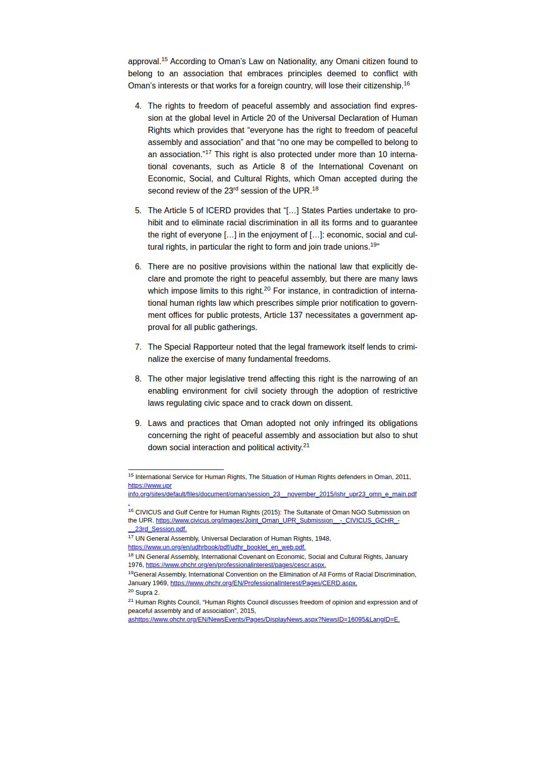approval.15 According to Oman’s Law on Nationality, any Omani citizen found to belong to an association that embraces principles deemed to conflict with Oman’s interests or that works for a foreign country, will lose their citizenship.16
The rights to freedom of peaceful assembly and association find expression at the global level in Article 20 of the Universal Declaration of Human Rights which provides that “everyone has the right to freedom of peaceful assembly and association” and that “no one may be compelled to belong to an association.”17 This right is also protected under more than 10 international covenants, such as Article 8 of the International Covenant on Economic, Social, and Cultural Rights, which Oman accepted during the second review of the 23rd session of the UPR.18
The Article 5 of ICERD provides that “[…] States Parties undertake to prohibit and to eliminate racial discrimination in all its forms and to guarantee the right of everyone […] in the enjoyment of […]: economic, social and cultural rights, in particular the right to form and join trade unions.19”
There are no positive provisions within the national law that explicitly declare and promote the right to peaceful assembly, but there are many laws which impose limits to this right.20 For instance, in contradiction of international human rights law which prescribes simple prior notification to government offices for public protests, Article 137 necessitates a government approval for all public gatherings.
The Special Rapporteur noted that the legal framework itself lends to criminalize the exercise of many fundamental freedoms.
The other major legislative trend affecting this right is the narrowing of an enabling environment for civil society through the adoption of restrictive laws regulating civic space and to crack down on dissent.
Laws and practices that Oman adopted not only infringed its obligations concerning the right of peaceful assembly and association but also to shut down social interaction and political activity.21
15 International Service for Human Rights, The Situation of Human Rights defenders in Oman, 2011, https://www.upr info.org/sites/default/files/document/oman/session_23__november_2015/ishr_upr23_omn_e_main.pdf.
16 CIVICUS and Gulf Centre for Human Rights (2015): The Sultanate of Oman NGO Submission on the UPR. https://www.civicus.org/images/Joint_Oman_UPR_Submission__-_CIVICUS_GCHR_-__23rd_Session.pdf.
17 UN General Assembly, Universal Declaration of Human Rights, 1948, https://www.un.org/en/udhrbook/pdf/udhr_booklet_en_web.pdf.
18 UN General Assembly, International Covenant on Economic, Social and Cultural Rights, January 1976, https://www.ohchr.org/en/professionalinterest/pages/cescr.aspx.
19General Assembly, International Convention on the Elimination of All Forms of Racial Discrimination, January 1969, https://www.ohchr.org/EN/ProfessionalInterest/Pages/CERD.aspx.
20 Supra 2.
21 Human Rights Council, “Human Rights Council discusses freedom of opinion and expression and of peaceful assembly and of association”, 2015, ashttps://www.ohchr.org/EN/NewsEvents/Pages/DisplayNews.aspx?NewsID=16095&LangID=E.